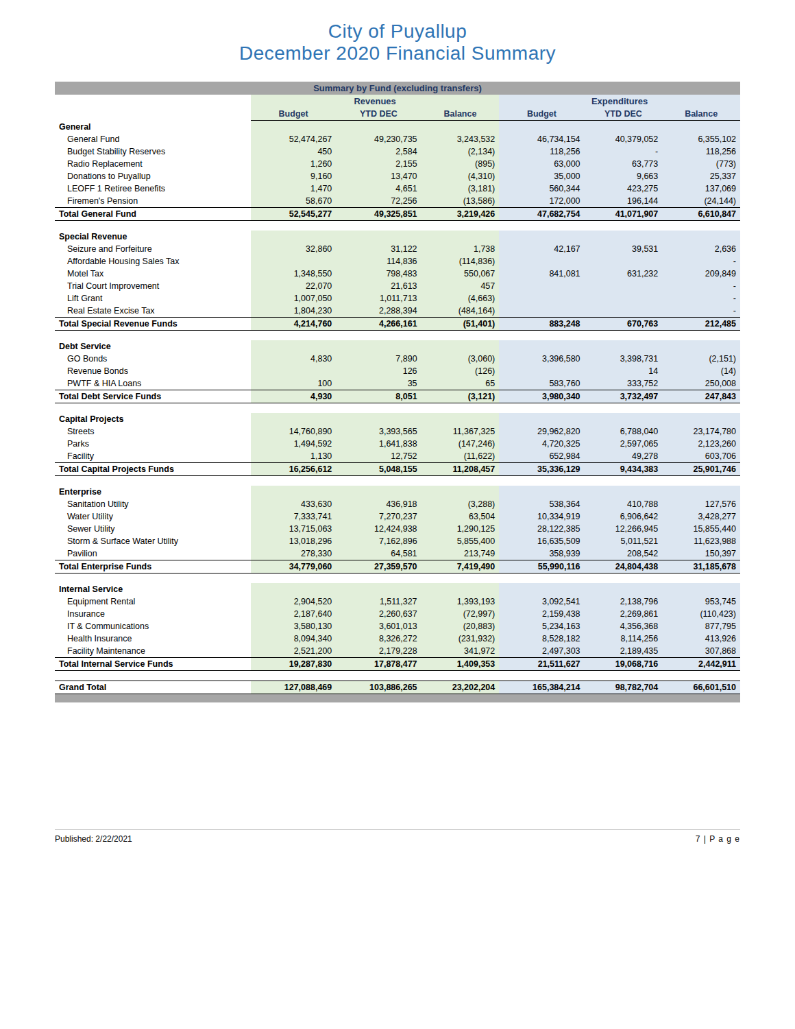City of Puyallup
December 2020 Financial Summary
| Summary by Fund (excluding transfers) |
| | Revenues | Expenditures |
| | Budget | YTD DEC | Balance | Budget | YTD DEC | Balance |
| General | | | | | | |
| General Fund | 52,474,267 | 49,230,735 | 3,243,532 | 46,734,154 | 40,379,052 | 6,355,102 |
| Budget Stability Reserves | 450 | 2,584 | (2,134) | 118,256 | - | 118,256 |
| Radio Replacement | 1,260 | 2,155 | (895) | 63,000 | 63,773 | (773) |
| Donations to Puyallup | 9,160 | 13,470 | (4,310) | 35,000 | 9,663 | 25,337 |
| LEOFF 1 Retiree Benefits | 1,470 | 4,651 | (3,181) | 560,344 | 423,275 | 137,069 |
| Firemen's Pension | 58,670 | 72,256 | (13,586) | 172,000 | 196,144 | (24,144) |
| Total General Fund | 52,545,277 | 49,325,851 | 3,219,426 | 47,682,754 | 41,071,907 | 6,610,847 |
| Special Revenue | | | | | | |
| Seizure and Forfeiture | 32,860 | 31,122 | 1,738 | 42,167 | 39,531 | 2,636 |
| Affordable Housing Sales Tax | | 114,836 | (114,836) | | | - |
| Motel Tax | 1,348,550 | 798,483 | 550,067 | 841,081 | 631,232 | 209,849 |
| Trial Court Improvement | 22,070 | 21,613 | 457 | | | - |
| Lift Grant | 1,007,050 | 1,011,713 | (4,663) | | | - |
| Real Estate Excise Tax | 1,804,230 | 2,288,394 | (484,164) | | | - |
| Total Special Revenue Funds | 4,214,760 | 4,266,161 | (51,401) | 883,248 | 670,763 | 212,485 |
| Debt Service | | | | | | |
| GO Bonds | 4,830 | 7,890 | (3,060) | 3,396,580 | 3,398,731 | (2,151) |
| Revenue Bonds | | 126 | (126) | | 14 | (14) |
| PWTF & HIA Loans | 100 | 35 | 65 | 583,760 | 333,752 | 250,008 |
| Total Debt Service Funds | 4,930 | 8,051 | (3,121) | 3,980,340 | 3,732,497 | 247,843 |
| Capital Projects | | | | | | |
| Streets | 14,760,890 | 3,393,565 | 11,367,325 | 29,962,820 | 6,788,040 | 23,174,780 |
| Parks | 1,494,592 | 1,641,838 | (147,246) | 4,720,325 | 2,597,065 | 2,123,260 |
| Facility | 1,130 | 12,752 | (11,622) | 652,984 | 49,278 | 603,706 |
| Total Capital Projects Funds | 16,256,612 | 5,048,155 | 11,208,457 | 35,336,129 | 9,434,383 | 25,901,746 |
| Enterprise | | | | | | |
| Sanitation Utility | 433,630 | 436,918 | (3,288) | 538,364 | 410,788 | 127,576 |
| Water Utility | 7,333,741 | 7,270,237 | 63,504 | 10,334,919 | 6,906,642 | 3,428,277 |
| Sewer Utility | 13,715,063 | 12,424,938 | 1,290,125 | 28,122,385 | 12,266,945 | 15,855,440 |
| Storm & Surface Water Utility | 13,018,296 | 7,162,896 | 5,855,400 | 16,635,509 | 5,011,521 | 11,623,988 |
| Pavilion | 278,330 | 64,581 | 213,749 | 358,939 | 208,542 | 150,397 |
| Total Enterprise Funds | 34,779,060 | 27,359,570 | 7,419,490 | 55,990,116 | 24,804,438 | 31,185,678 |
| Internal Service | | | | | | |
| Equipment Rental | 2,904,520 | 1,511,327 | 1,393,193 | 3,092,541 | 2,138,796 | 953,745 |
| Insurance | 2,187,640 | 2,260,637 | (72,997) | 2,159,438 | 2,269,861 | (110,423) |
| IT & Communications | 3,580,130 | 3,601,013 | (20,883) | 5,234,163 | 4,356,368 | 877,795 |
| Health Insurance | 8,094,340 | 8,326,272 | (231,932) | 8,528,182 | 8,114,256 | 413,926 |
| Facility Maintenance | 2,521,200 | 2,179,228 | 341,972 | 2,497,303 | 2,189,435 | 307,868 |
| Total Internal Service Funds | 19,287,830 | 17,878,477 | 1,409,353 | 21,511,627 | 19,068,716 | 2,442,911 |
| Grand Total | 127,088,469 | 103,886,265 | 23,202,204 | 165,384,214 | 98,782,704 | 66,601,510 |
Published: 2/22/2021
7 | P a g e